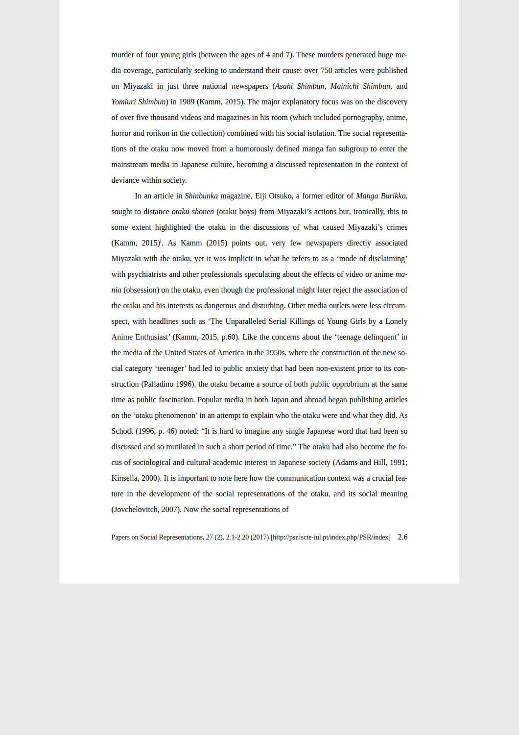murder of four young girls (between the ages of 4 and 7). These murders generated huge media coverage, particularly seeking to understand their cause: over 750 articles were published on Miyazaki in just three national newspapers (Asahi Shimbun, Mainichi Shimbun, and Yomiuri Shimbun) in 1989 (Kamm, 2015). The major explanatory focus was on the discovery of over five thousand videos and magazines in his room (which included pornography, anime, horror and rorikon in the collection) combined with his social isolation. The social representations of the otaku now moved from a humorously defined manga fan subgroup to enter the mainstream media in Japanese culture, becoming a discussed representation in the context of deviance within society.
In an article in Shinbunka magazine, Eiji Otsuko, a former editor of Manga Burikko, sought to distance otaku-shonen (otaku boys) from Miyazaki’s actions but, ironically, this to some extent highlighted the otaku in the discussions of what caused Miyazaki’s crimes (Kamm, 2015)i. As Kamm (2015) points out, very few newspapers directly associated Miyazaki with the otaku, yet it was implicit in what he refers to as a ‘mode of disclaiming’ with psychiatrists and other professionals speculating about the effects of video or anime mania (obsession) on the otaku, even though the professional might later reject the association of the otaku and his interests as dangerous and disturbing. Other media outlets were less circumspect, with headlines such as ‘The Unparalleled Serial Killings of Young Girls by a Lonely Anime Enthusiast’ (Kamm, 2015, p.60). Like the concerns about the ‘teenage delinquent’ in the media of the United States of America in the 1950s, where the construction of the new social category ‘teenager’ had led to public anxiety that had been non-existent prior to its construction (Palladino 1996), the otaku became a source of both public opprobrium at the same time as public fascination. Popular media in both Japan and abroad began publishing articles on the ‘otaku phenomenon’ in an attempt to explain who the otaku were and what they did. As Schodt (1996, p. 46) noted: “It is hard to imagine any single Japanese word that had been so discussed and so mutilated in such a short period of time.” The otaku had also become the focus of sociological and cultural academic interest in Japanese society (Adams and Hill, 1991; Kinsella, 2000). It is important to note here how the communication context was a crucial feature in the development of the social representations of the otaku, and its social meaning (Jovchelovitch, 2007). Now the social representations of
Papers on Social Representations, 27 (2), 2.1-2.20 (2017) [http://psr.iscte-iul.pt/index.php/PSR/index]
2.6